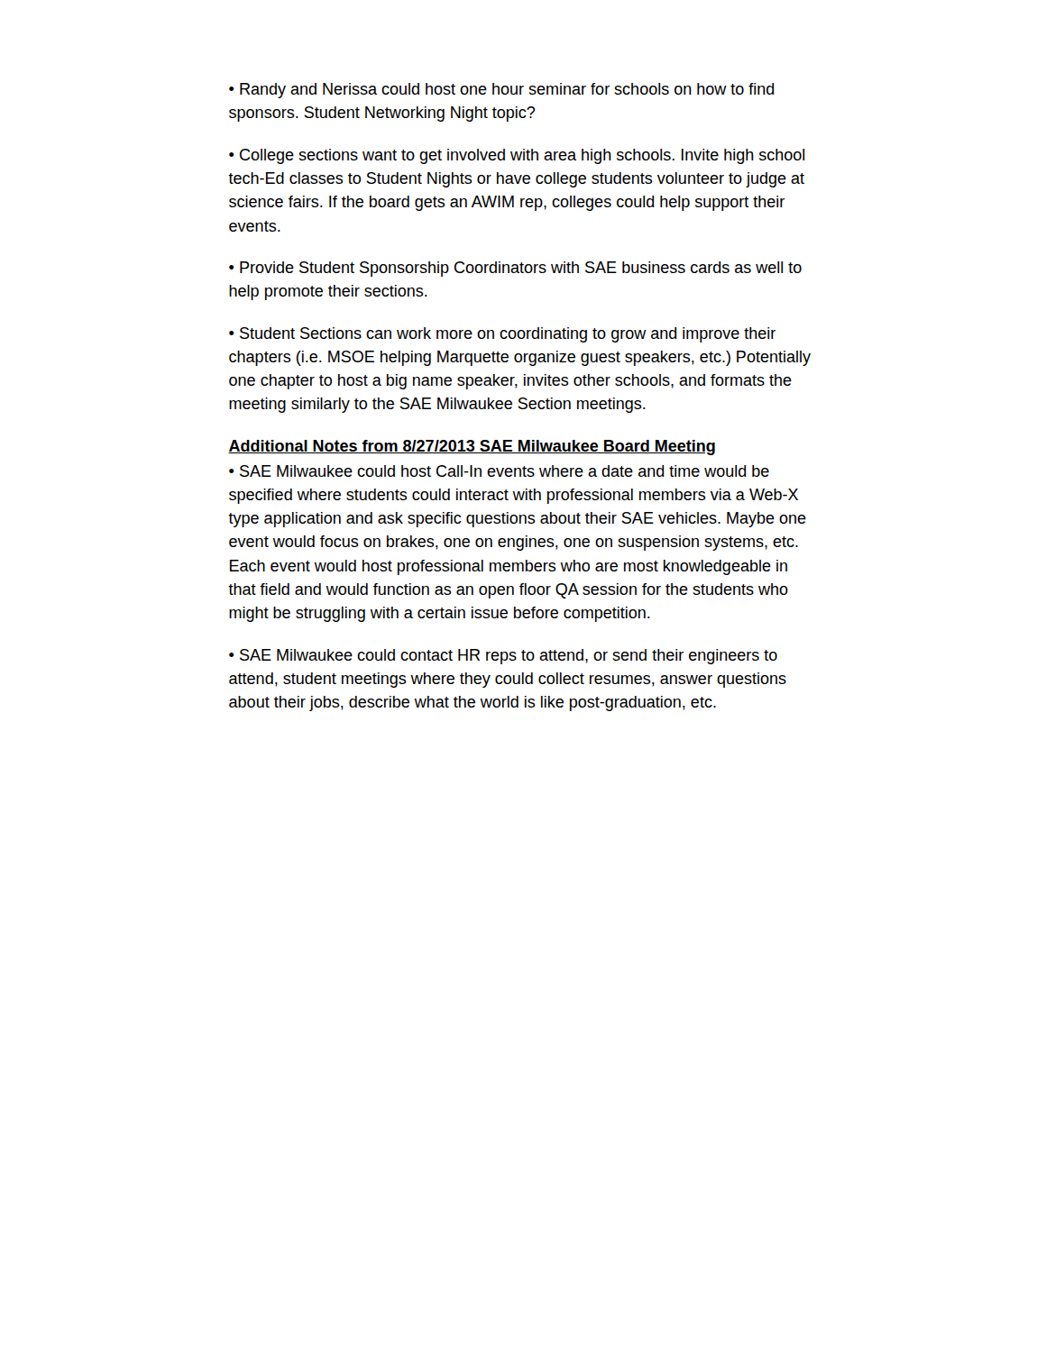• Randy and Nerissa could host one hour seminar for schools on how to find sponsors. Student Networking Night topic?
• College sections want to get involved with area high schools. Invite high school tech-Ed classes to Student Nights or have college students volunteer to judge at science fairs. If the board gets an AWIM rep, colleges could help support their events.
• Provide Student Sponsorship Coordinators with SAE business cards as well to help promote their sections.
• Student Sections can work more on coordinating to grow and improve their chapters (i.e. MSOE helping Marquette organize guest speakers, etc.) Potentially one chapter to host a big name speaker, invites other schools, and formats the meeting similarly to the SAE Milwaukee Section meetings.
Additional Notes from 8/27/2013 SAE Milwaukee Board Meeting
• SAE Milwaukee could host Call-In events where a date and time would be specified where students could interact with professional members via a Web-X type application and ask specific questions about their SAE vehicles. Maybe one event would focus on brakes, one on engines, one on suspension systems, etc. Each event would host professional members who are most knowledgeable in that field and would function as an open floor QA session for the students who might be struggling with a certain issue before competition.
• SAE Milwaukee could contact HR reps to attend, or send their engineers to attend, student meetings where they could collect resumes, answer questions about their jobs, describe what the world is like post-graduation, etc.